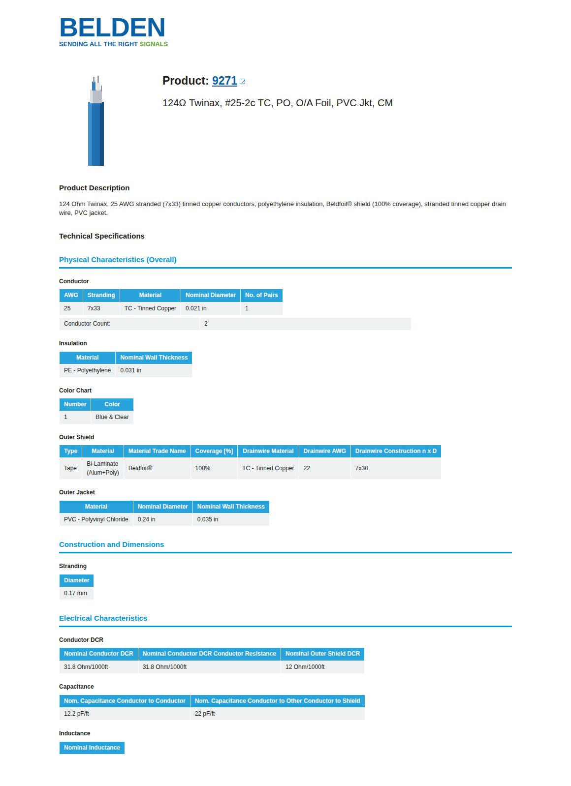BELDEN SENDING ALL THE RIGHT SIGNALS
Product: 9271
124Ω Twinax, #25-2c TC, PO, O/A Foil, PVC Jkt, CM
Product Description
124 Ohm Twinax, 25 AWG stranded (7x33) tinned copper conductors, polyethylene insulation, Beldfoil® shield (100% coverage), stranded tinned copper drain wire, PVC jacket.
Technical Specifications
Physical Characteristics (Overall)
Conductor
| AWG | Stranding | Material | Nominal Diameter | No. of Pairs |
| --- | --- | --- | --- | --- |
| 25 | 7x33 | TC - Tinned Copper | 0.021 in | 1 |
| Conductor Count: | 2 |
Insulation
| Material | Nominal Wall Thickness |
| --- | --- |
| PE - Polyethylene | 0.031 in |
Color Chart
| Number | Color |
| --- | --- |
| 1 | Blue & Clear |
Outer Shield
| Type | Material | Material Trade Name | Coverage [%] | Drainwire Material | Drainwire AWG | Drainwire Construction n x D |
| --- | --- | --- | --- | --- | --- | --- |
| Tape | Bi-Laminate (Alum+Poly) | Beldfoil® | 100% | TC - Tinned Copper | 22 | 7x30 |
Outer Jacket
| Material | Nominal Diameter | Nominal Wall Thickness |
| --- | --- | --- |
| PVC - Polyvinyl Chloride | 0.24 in | 0.035 in |
Construction and Dimensions
Stranding
| Diameter |
| --- |
| 0.17 mm |
Electrical Characteristics
Conductor DCR
| Nominal Conductor DCR | Nominal Conductor DCR Conductor Resistance | Nominal Outer Shield DCR |
| --- | --- | --- |
| 31.8 Ohm/1000ft | 31.8 Ohm/1000ft | 12 Ohm/1000ft |
Capacitance
| Nom. Capacitance Conductor to Conductor | Nom. Capacitance Conductor to Other Conductor to Shield |
| --- | --- |
| 12.2 pF/ft | 22 pF/ft |
Inductance
| Nominal Inductance |
| --- |